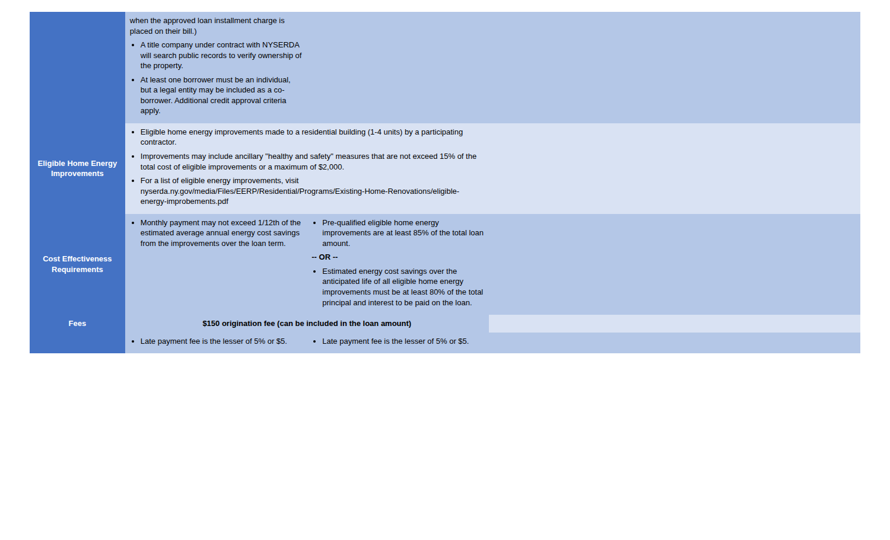| | when the approved loan installment charge is placed on their bill.) A title company under contract with NYSERDA will search public records to verify ownership of the property. At least one borrower must be an individual, but a legal entity may be included as a co-borrower. Additional credit approval criteria apply. | | | |
| Eligible Home Energy Improvements | Eligible home energy improvements made to a residential building (1-4 units) by a participating contractor. Improvements may include ancillary "healthy and safety" measures that are not exceed 15% of the total cost of eligible improvements or a maximum of $2,000. For a list of eligible energy improvements, visit nyserda.ny.gov/media/Files/EERP/Residential/Programs/Existing-Home-Renovations/eligible-energy-improbements.pdf | | |
| Cost Effectiveness Requirements | Monthly payment may not exceed 1/12th of the estimated average annual energy cost savings from the improvements over the loan term. | Pre-qualified eligible home energy improvements are at least 85% of the total loan amount. -- OR -- Estimated energy cost savings over the anticipated life of all eligible home energy improvements must be at least 80% of the total principal and interest to be paid on the loan. | | |
| Fees | $150 origination fee (can be included in the loan amount) | | |
| | Late payment fee is the lesser of 5% or $5. | Late payment fee is the lesser of 5% or $5. | | |